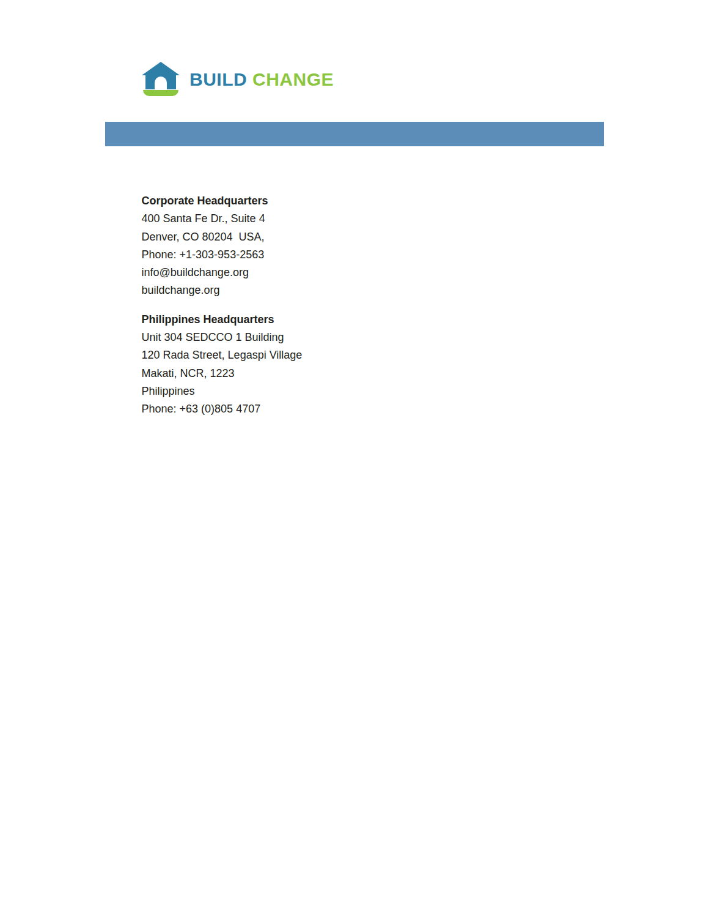BUILD CHANGE
Corporate Headquarters
400 Santa Fe Dr., Suite 4
Denver, CO 80204 USA,
Phone: +1-303-953-2563
info@buildchange.org
buildchange.org
Philippines Headquarters
Unit 304 SEDCCO 1 Building
120 Rada Street, Legaspi Village
Makati, NCR, 1223
Philippines
Phone: +63 (0)805 4707